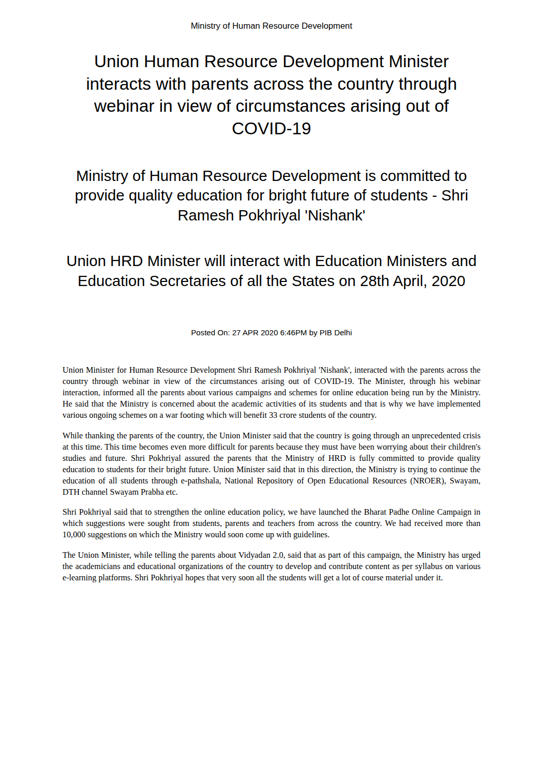Ministry of Human Resource Development
Union Human Resource Development Minister interacts with parents across the country through webinar in view of circumstances arising out of COVID-19
Ministry of Human Resource Development is committed to provide quality education for bright future of students - Shri Ramesh Pokhriyal 'Nishank'
Union HRD Minister will interact with Education Ministers and Education Secretaries of all the States on 28th April, 2020
Posted On: 27 APR 2020 6:46PM by PIB Delhi
Union Minister for Human Resource Development Shri Ramesh Pokhriyal 'Nishank', interacted with the parents across the country through webinar in view of the circumstances arising out of COVID-19. The Minister, through his webinar interaction, informed all the parents about various campaigns and schemes for online education being run by the Ministry. He said that the Ministry is concerned about the academic activities of its students and that is why we have implemented various ongoing schemes on a war footing which will benefit 33 crore students of the country.
While thanking the parents of the country, the Union Minister said that the country is going through an unprecedented crisis at this time. This time becomes even more difficult for parents because they must have been worrying about their children's studies and future. Shri Pokhriyal assured the parents that the Ministry of HRD is fully committed to provide quality education to students for their bright future. Union Minister said that in this direction, the Ministry is trying to continue the education of all students through e-pathshala, National Repository of Open Educational Resources (NROER), Swayam, DTH channel Swayam Prabha etc.
Shri Pokhriyal said that to strengthen the online education policy, we have launched the Bharat Padhe Online Campaign in which suggestions were sought from students, parents and teachers from across the country. We had received more than 10,000 suggestions on which the Ministry would soon come up with guidelines.
The Union Minister, while telling the parents about Vidyadan 2.0, said that as part of this campaign, the Ministry has urged the academicians and educational organizations of the country to develop and contribute content as per syllabus on various e-learning platforms. Shri Pokhriyal hopes that very soon all the students will get a lot of course material under it.